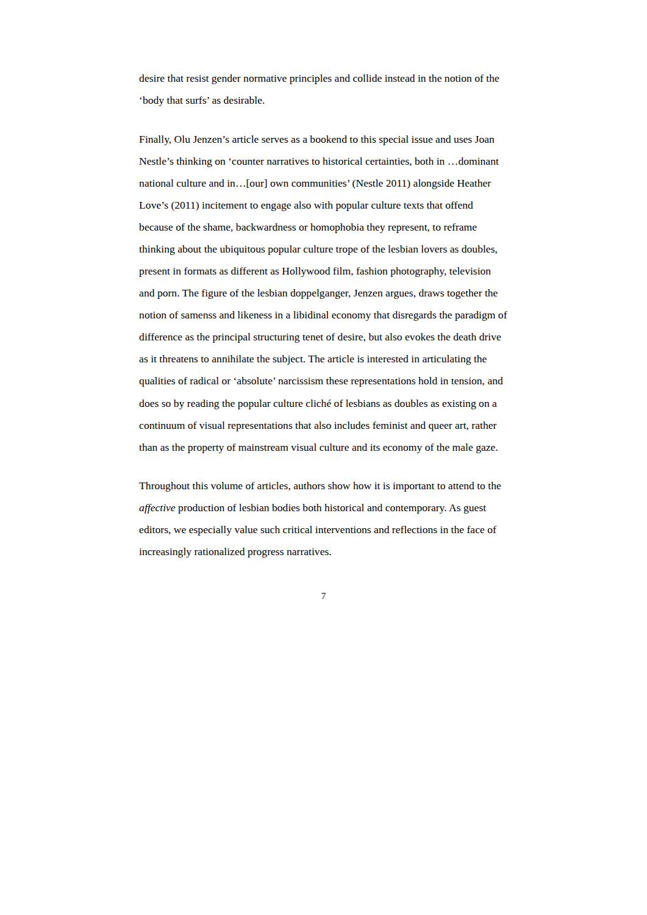desire that resist gender normative principles and collide instead in the notion of the ‘body that surfs’ as desirable.
Finally, Olu Jenzen’s article serves as a bookend to this special issue and uses Joan Nestle’s thinking on ‘counter narratives to historical certainties, both in …dominant national culture and in…[our] own communities’ (Nestle 2011) alongside Heather Love’s (2011) incitement to engage also with popular culture texts that offend because of the shame, backwardness or homophobia they represent, to reframe thinking about the ubiquitous popular culture trope of the lesbian lovers as doubles, present in formats as different as Hollywood film, fashion photography, television and porn. The figure of the lesbian doppelganger, Jenzen argues, draws together the notion of samenss and likeness in a libidinal economy that disregards the paradigm of difference as the principal structuring tenet of desire, but also evokes the death drive as it threatens to annihilate the subject. The article is interested in articulating the qualities of radical or ‘absolute’ narcissism these representations hold in tension, and does so by reading the popular culture cliché of lesbians as doubles as existing on a continuum of visual representations that also includes feminist and queer art, rather than as the property of mainstream visual culture and its economy of the male gaze.
Throughout this volume of articles, authors show how it is important to attend to the affective production of lesbian bodies both historical and contemporary. As guest editors, we especially value such critical interventions and reflections in the face of increasingly rationalized progress narratives.
7